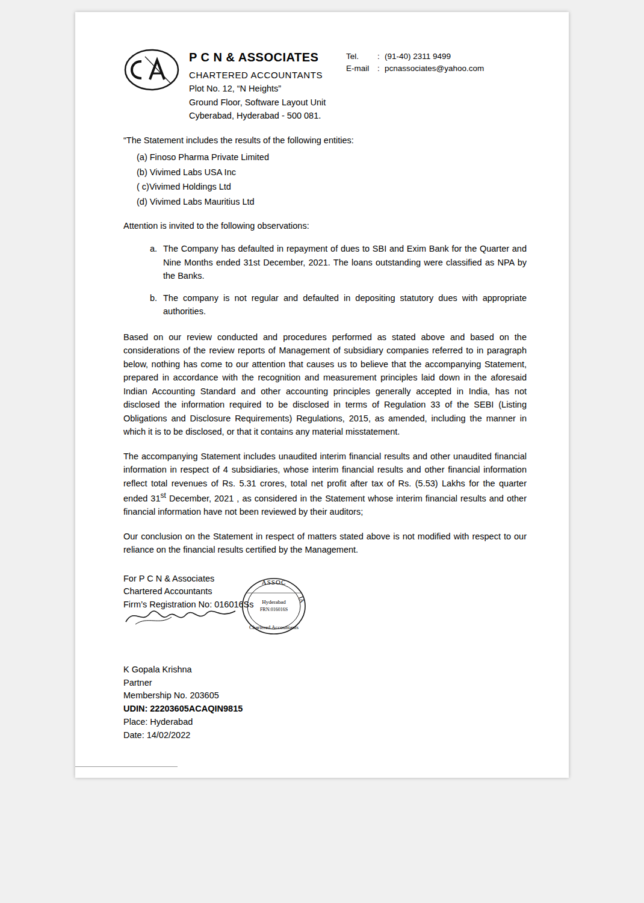P C N & ASSOCIATES
CHARTERED ACCOUNTANTS
Plot No. 12, “N Heights”
Ground Floor, Software Layout Unit
Cyberabad, Hyderabad - 500 081.
| Tel. | : | (91-40) 2311 9499 |
| E-mail | : | pcnassociates@yahoo.com |
“The Statement includes the results of the following entities:
(a) Finoso Pharma Private Limited
(b) Vivimed Labs USA Inc
( c)Vivimed Holdings Ltd
(d) Vivimed Labs Mauritius Ltd
Attention is invited to the following observations:
The Company has defaulted in repayment of dues to SBI and Exim Bank for the Quarter and Nine Months ended 31st December, 2021. The loans outstanding were classified as NPA by the Banks.
The company is not regular and defaulted in depositing statutory dues with appropriate authorities.
Based on our review conducted and procedures performed as stated above and based on the considerations of the review reports of Management of subsidiary companies referred to in paragraph below, nothing has come to our attention that causes us to believe that the accompanying Statement, prepared in accordance with the recognition and measurement principles laid down in the aforesaid Indian Accounting Standard and other accounting principles generally accepted in India, has not disclosed the information required to be disclosed in terms of Regulation 33 of the SEBI (Listing Obligations and Disclosure Requirements) Regulations, 2015, as amended, including the manner in which it is to be disclosed, or that it contains any material misstatement.
The accompanying Statement includes unaudited interim financial results and other unaudited financial information in respect of 4 subsidiaries, whose interim financial results and other financial information reflect total revenues of Rs. 5.31 crores, total net profit after tax of Rs. (5.53) Lakhs for the quarter ended 31st December, 2021 , as considered in the Statement whose interim financial results and other financial information have not been reviewed by their auditors;
Our conclusion on the Statement in respect of matters stated above is not modified with respect to our reliance on the financial results certified by the Management.
ASSOC IA Hyderabad FRN:016016S Chartered Accountants
For P C N & Associates
Chartered Accountants
Firm’s Registration No: 016016Ss
K Gopala Krishna
Partner
Membership No. 203605
UDIN: 22203605ACAQIN9815
Place: Hyderabad
Date: 14/02/2022